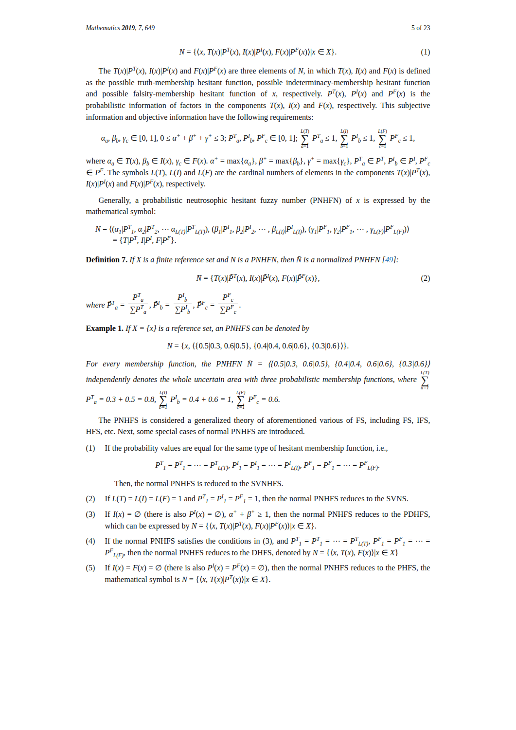Mathematics 2019, 7, 649
5 of 23
N = {⟨x, T(x)|PT(x), I(x)|PI(x), F(x)|PF(x)⟩|x ∈ X}.
(1)
The T(x)|PT(x), I(x)|PI(x) and F(x)|PF(x) are three elements of N, in which T(x), I(x) and F(x) is defined as the possible truth-membership hesitant function, possible indeterminacy-membership hesitant function and possible falsity-membership hesitant function of x, respectively. PT(x), PI(x) and PF(x) is the probabilistic information of factors in the components T(x), I(x) and F(x), respectively. This subjective information and objective information have the following requirements:
αa, βb, γc ∈ [0, 1], 0 ≤ α+ + β+ + γ+ ≤ 3; PTa, PIb, PFc ∈ [0, 1]; L(T)∑a=1 PTa ≤ 1, L(I)∑b=1 PIb ≤ 1, L(F)∑c=1 PFc ≤ 1,
where αa ∈ T(x), βb ∈ I(x), γc ∈ F(x). α+ = max{αa}, β+ = max{βb}, γ+ = max{γc}, PTa ∈ PT, PIb ∈ PI, PFc ∈ PF. The symbols L(T), L(I) and L(F) are the cardinal numbers of elements in the components T(x)|PT(x), I(x)|PI(x) and F(x)|PF(x), respectively.
Generally, a probabilistic neutrosophic hesitant fuzzy number (PNHFN) of x is expressed by the mathematical symbol:
N = ⟨(α1|PT1, α2|PT2, ⋯ αL(T)|PTL(T)), (β1|PI1, β2|PI2, ⋯ , βL(I)|PIL(I)), (γ1|PF1, γ2|PF1, ⋯ , γL(F)|PFL(F))⟩
= {T|PT, I|PI, F|PF}.
Definition 7. If X is a finite reference set and N is a PNHFN, then N̄ is a normalized PNHFN [49]:
N̄ = {T(x)|P̃T(x), I(x)|P̃I(x), F(x)|P̃F(x)},
(2)
where P̃Ta = PTa∑PTa, P̃Ib = PIb∑PIb, P̃Fc = PFc∑PFc.
Example 1. If X = {x} is a reference set, an PNHFS can be denoted by
N = {x, ⟨{0.5|0.3, 0.6|0.5}, {0.4|0.4, 0.6|0.6}, {0.3|0.6}⟩}.
For every membership function, the PNHFN N̄ = ⟨{0.5|0.3, 0.6|0.5}, {0.4|0.4, 0.6|0.6}, {0.3|0.6}⟩ independently denotes the whole uncertain area with three probabilistic membership functions, where L(T)∑a=1 PTa = 0.3 + 0.5 = 0.8, L(I)∑b=1 PIb = 0.4 + 0.6 = 1, L(F)∑c=1 PFc = 0.6.
The PNHFS is considered a generalized theory of aforementioned various of FS, including FS, IFS, HFS, etc. Next, some special cases of normal PNHFS are introduced.
(1) If the probability values are equal for the same type of hesitant membership function, i.e.,
PT1 = PT1 = ⋯ = PTL(T), PI1 = PI1 = ⋯ = PIL(I), PF1 = PF1 = ⋯ = PFL(F).
Then, the normal PNHFS is reduced to the SVNHFS.
(2) If L(T) = L(I) = L(F) = 1 and PT1 = PI1 = PF1 = 1, then the normal PNHFS reduces to the SVNS.
(3) If I(x) = ∅ (there is also PI(x) = ∅), α+ + β+ ≥ 1, then the normal PNHFS reduces to the PDHFS, which can be expressed by N = {⟨x, T(x)|PT(x), F(x)|PF(x)⟩|x ∈ X}.
(4) If the normal PNHFS satisfies the conditions in (3), and PT1 = PT1 = ⋯ = PTL(T), PF1 = PF1 = ⋯ = PFL(F), then the normal PNHFS reduces to the DHFS, denoted by N = {⟨x, T(x), F(x)⟩|x ∈ X}
(5) If I(x) = F(x) = ∅ (there is also PI(x) = PF(x) = ∅), then the normal PNHFS reduces to the PHFS, the mathematical symbol is N = {⟨x, T(x)|PT(x)⟩|x ∈ X}.